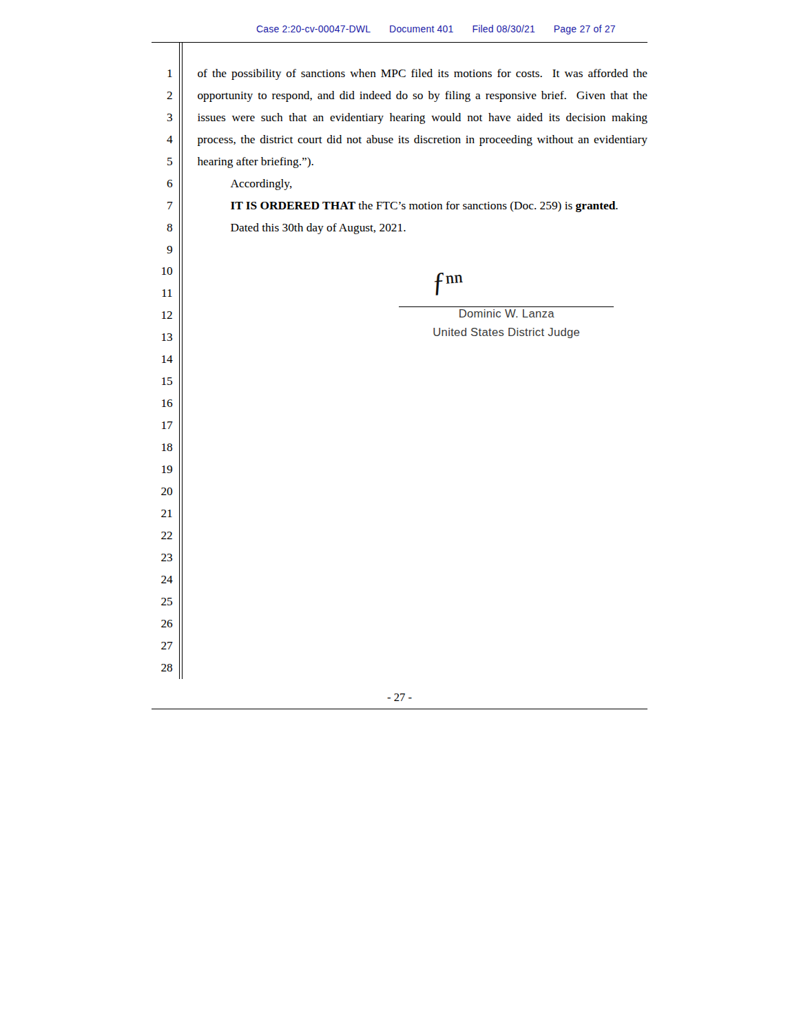Case 2:20-cv-00047-DWL Document 401 Filed 08/30/21 Page 27 of 27
1
2
3
4
5
6
7
8
9
10
11
12
13
14
15
16
17
18
19
20
21
22
23
24
25
26
27
28
of the possibility of sanctions when MPC filed its motions for costs. It was afforded the opportunity to respond, and did indeed do so by filing a responsive brief. Given that the issues were such that an evidentiary hearing would not have aided its decision making process, the district court did not abuse its discretion in proceeding without an evidentiary hearing after briefing.”).
Accordingly,
IT IS ORDERED THAT the FTC’s motion for sanctions (Doc. 259) is granted.
Dated this 30th day of August, 2021.
ƒⁿⁿ
Dominic W. Lanza
United States District Judge
- 27 -